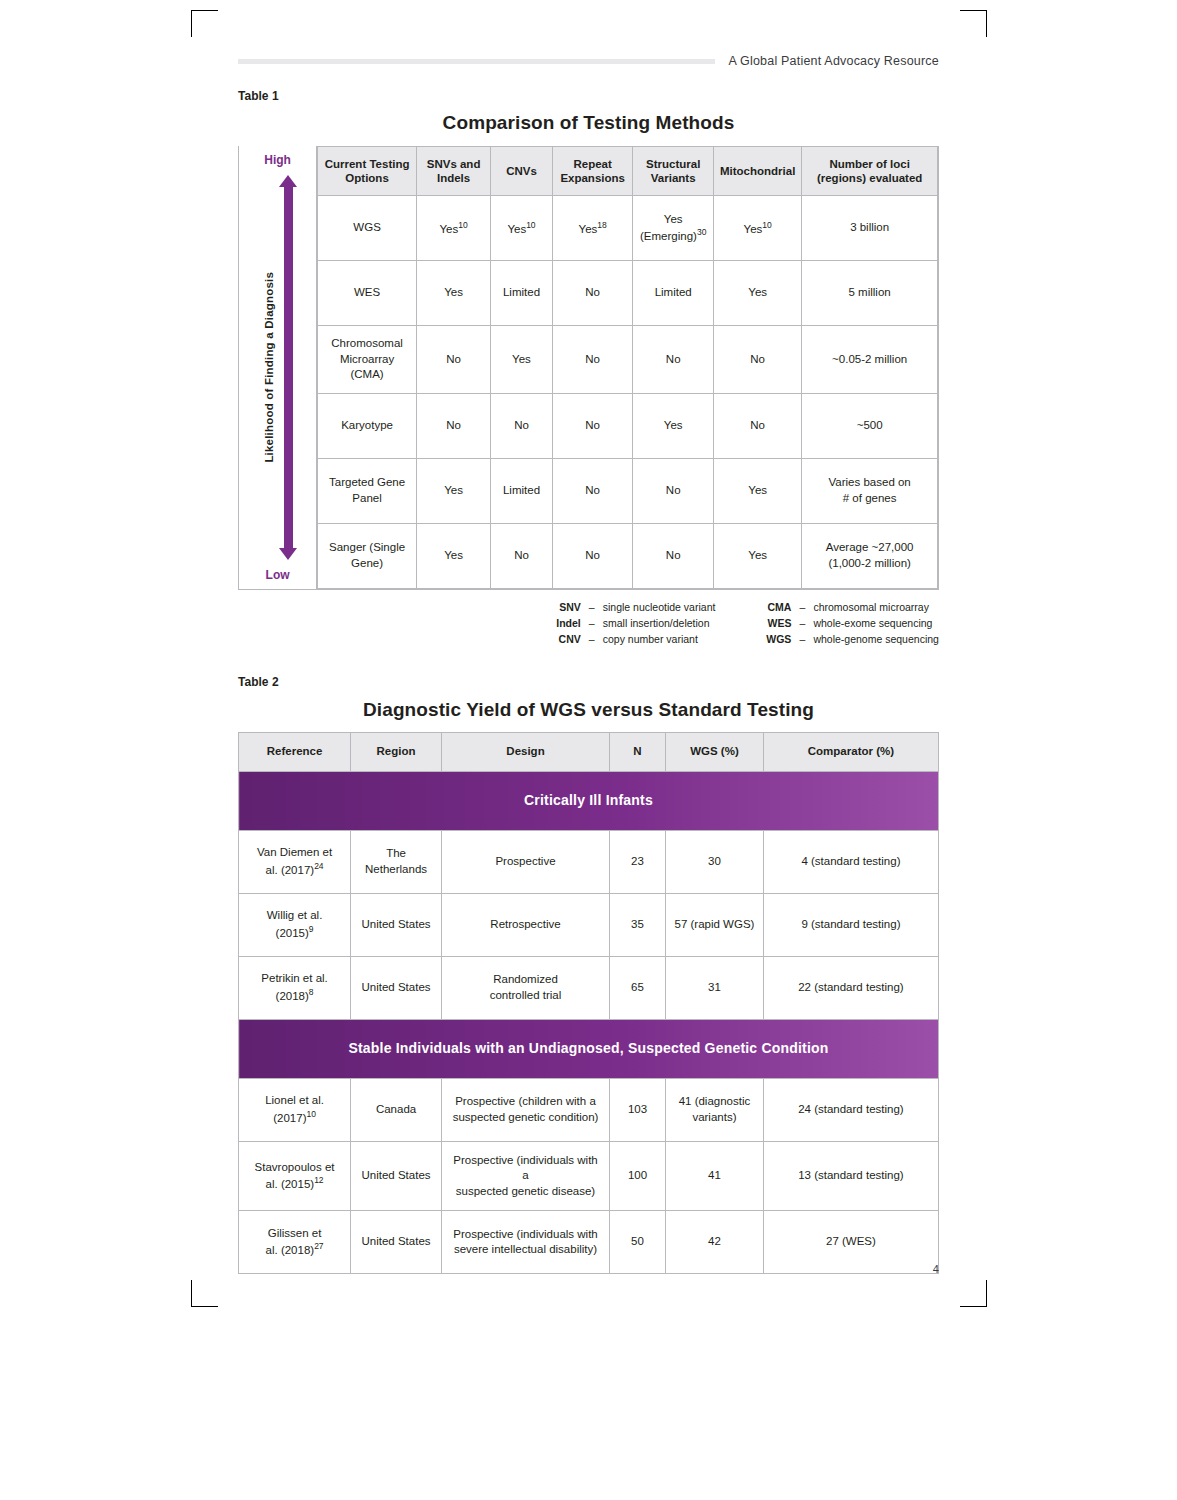A Global Patient Advocacy Resource
Table 1
Comparison of Testing Methods
High
Likelihood of Finding a Diagnosis
Low
| Current Testing Options | SNVs and Indels | CNVs | Repeat Expansions | Structural Variants | Mitochondrial | Number of loci (regions) evaluated |
| --- | --- | --- | --- | --- | --- | --- |
| WGS | Yes 10 | Yes 10 | Yes 18 | Yes (Emerging) 30 | Yes 10 | 3 billion |
| WES | Yes | Limited | No | Limited | Yes | 5 million |
| Chromosomal Microarray (CMA) | No | Yes | No | No | No | ~0.05-2 million |
| Karyotype | No | No | No | Yes | No | ~500 |
| Targeted Gene Panel | Yes | Limited | No | No | Yes | Varies based on # of genes |
| Sanger (Single Gene) | Yes | No | No | No | Yes | Average ~27,000 (1,000-2 million) |
SNV–single nucleotide variant
Indel–small insertion/deletion
CNV–copy number variant
CMA–chromosomal microarray
WES–whole-exome sequencing
WGS–whole-genome sequencing
Table 2
Diagnostic Yield of WGS versus Standard Testing
| Reference | Region | Design | N | WGS (%) | Comparator (%) |
| --- | --- | --- | --- | --- | --- |
| Critically Ill Infants |
| Van Diemen et al. (2017) 24 | The Netherlands | Prospective | 23 | 30 | 4 (standard testing) |
| Willig et al. (2015) 9 | United States | Retrospective | 35 | 57 (rapid WGS) | 9 (standard testing) |
| Petrikin et al. (2018) 8 | United States | Randomized controlled trial | 65 | 31 | 22 (standard testing) |
| Stable Individuals with an Undiagnosed, Suspected Genetic Condition |
| Lionel et al. (2017) 10 | Canada | Prospective (children with a suspected genetic condition) | 103 | 41 (diagnostic variants) | 24 (standard testing) |
| Stavropoulos et al. (2015) 12 | United States | Prospective (individuals with a suspected genetic disease) | 100 | 41 | 13 (standard testing) |
| Gilissen et al. (2018) 27 | United States | Prospective (individuals with severe intellectual disability) | 50 | 42 | 27 (WES) |
4